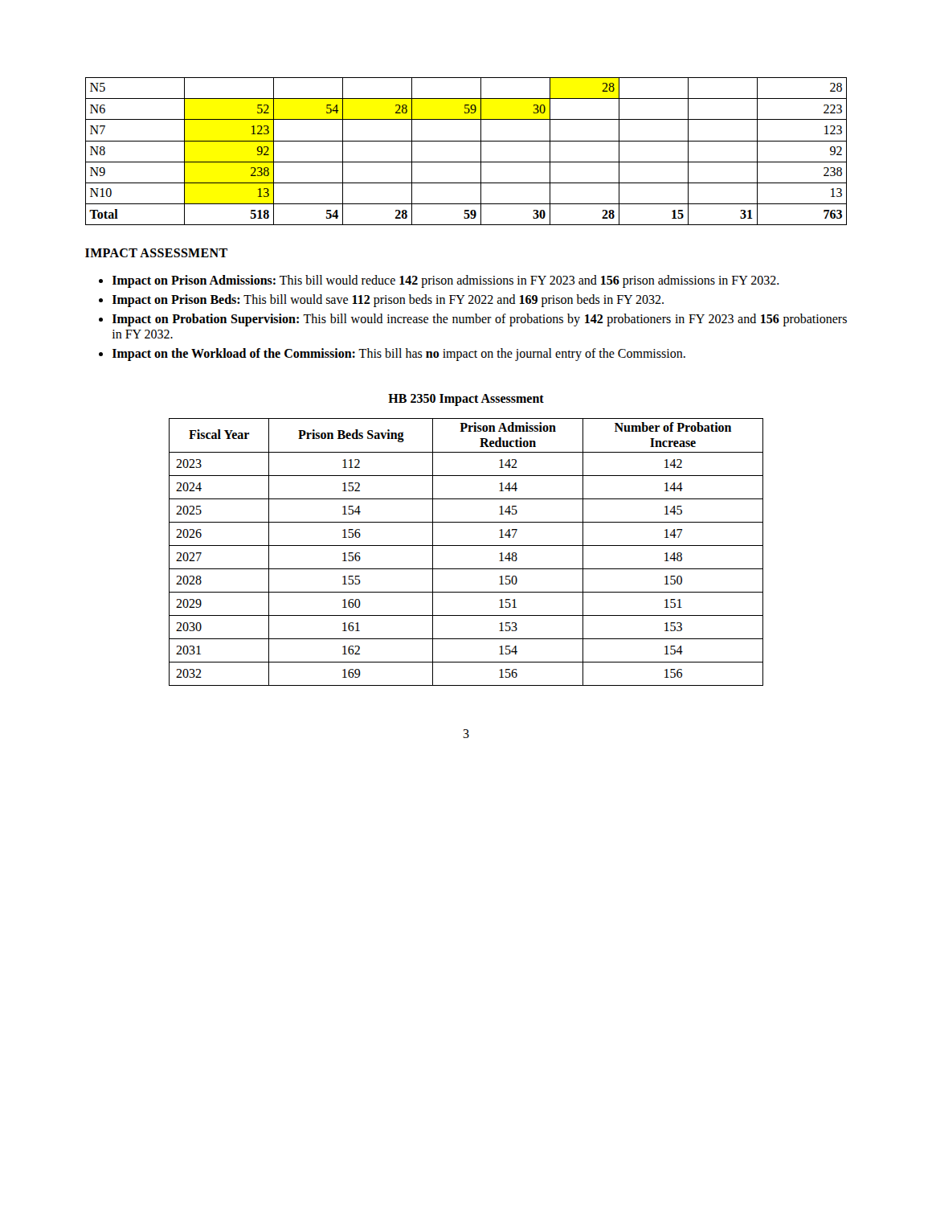| N5 | | | | | | 28 | | | 28 |
| N6 | 52 | 54 | 28 | 59 | 30 | | | | 223 |
| N7 | 123 | | | | | | | | 123 |
| N8 | 92 | | | | | | | | 92 |
| N9 | 238 | | | | | | | | 238 |
| N10 | 13 | | | | | | | | 13 |
| Total | 518 | 54 | 28 | 59 | 30 | 28 | 15 | 31 | 763 |
IMPACT ASSESSMENT
Impact on Prison Admissions: This bill would reduce 142 prison admissions in FY 2023 and 156 prison admissions in FY 2032.
Impact on Prison Beds: This bill would save 112 prison beds in FY 2022 and 169 prison beds in FY 2032.
Impact on Probation Supervision: This bill would increase the number of probations by 142 probationers in FY 2023 and 156 probationers in FY 2032.
Impact on the Workload of the Commission: This bill has no impact on the journal entry of the Commission.
HB 2350 Impact Assessment
| Fiscal Year | Prison Beds Saving | Prison Admission Reduction | Number of Probation Increase |
| --- | --- | --- | --- |
| 2023 | 112 | 142 | 142 |
| 2024 | 152 | 144 | 144 |
| 2025 | 154 | 145 | 145 |
| 2026 | 156 | 147 | 147 |
| 2027 | 156 | 148 | 148 |
| 2028 | 155 | 150 | 150 |
| 2029 | 160 | 151 | 151 |
| 2030 | 161 | 153 | 153 |
| 2031 | 162 | 154 | 154 |
| 2032 | 169 | 156 | 156 |
3